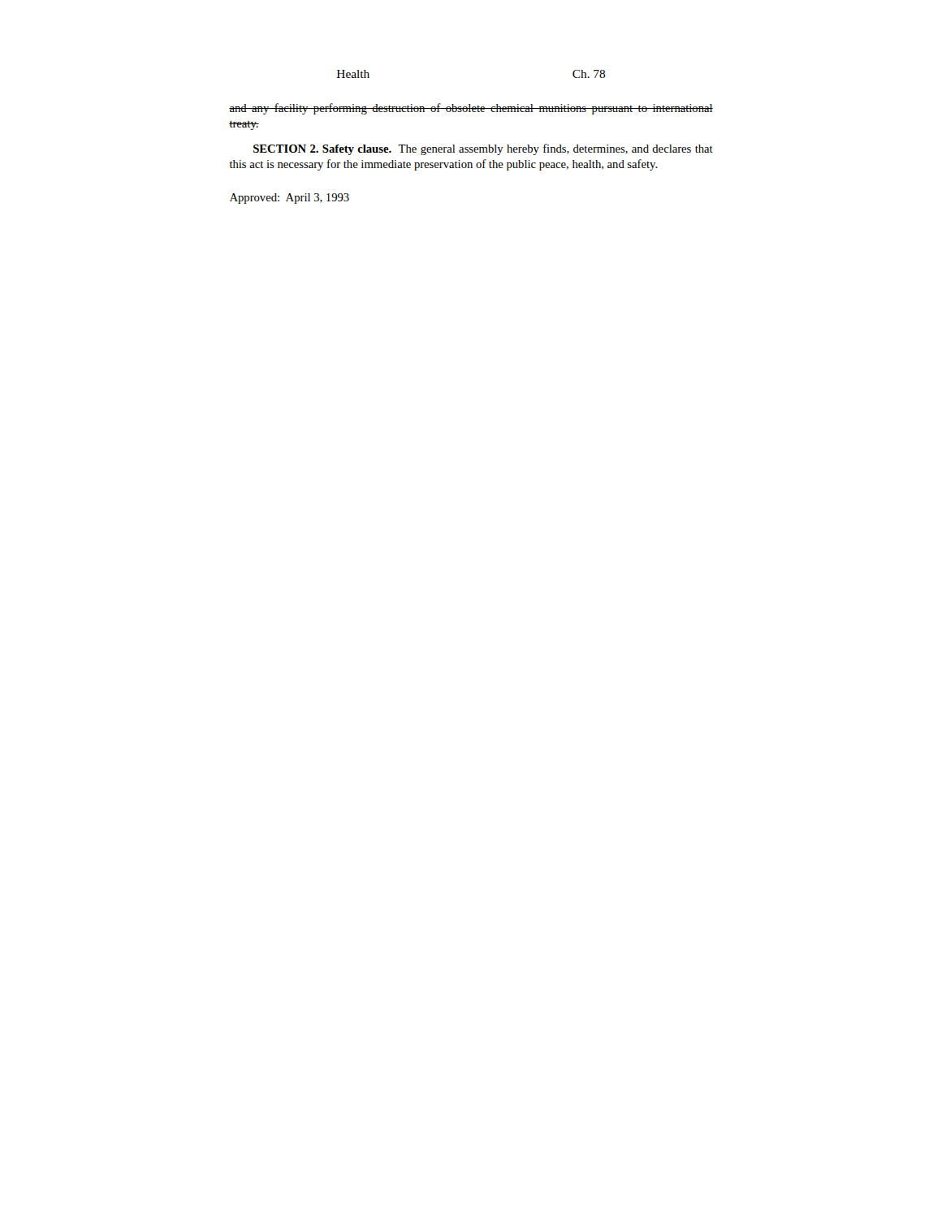Health Ch. 78
and any facility performing destruction of obsolete chemical munitions pursuant to international treaty.
SECTION 2. Safety clause. The general assembly hereby finds, determines, and declares that this act is necessary for the immediate preservation of the public peace, health, and safety.
Approved: April 3, 1993